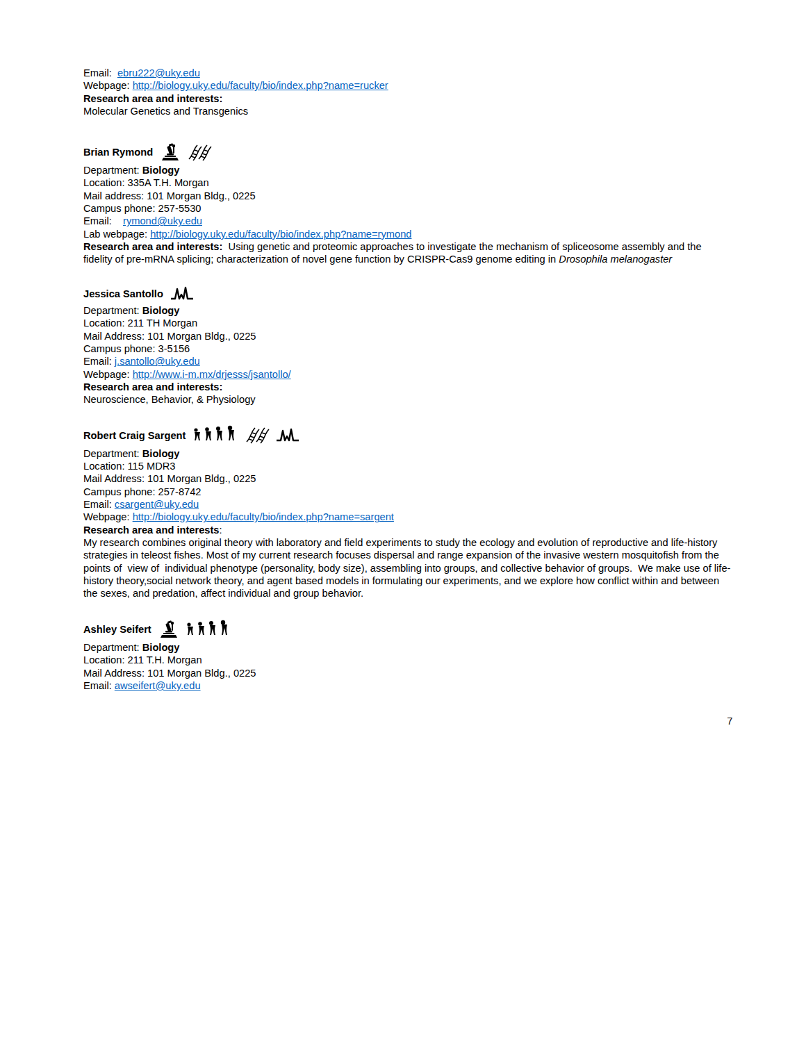Email: ebru222@uky.edu
Webpage: http://biology.uky.edu/faculty/bio/index.php?name=rucker
Research area and interests:
Molecular Genetics and Transgenics
Brian Rymond
Department: Biology
Location: 335A T.H. Morgan
Mail address: 101 Morgan Bldg., 0225
Campus phone: 257-5530
Email: rymond@uky.edu
Lab webpage: http://biology.uky.edu/faculty/bio/index.php?name=rymond
Research area and interests: Using genetic and proteomic approaches to investigate the mechanism of spliceosome assembly and the fidelity of pre-mRNA splicing; characterization of novel gene function by CRISPR-Cas9 genome editing in Drosophila melanogaster
Jessica Santollo
Department: Biology
Location: 211 TH Morgan
Mail Address: 101 Morgan Bldg., 0225
Campus phone: 3-5156
Email: j.santollo@uky.edu
Webpage: http://www.i-m.mx/drjesss/jsantollo/
Research area and interests:
Neuroscience, Behavior, & Physiology
Robert Craig Sargent
Department: Biology
Location: 115 MDR3
Mail Address: 101 Morgan Bldg., 0225
Campus phone: 257-8742
Email: csargent@uky.edu
Webpage: http://biology.uky.edu/faculty/bio/index.php?name=sargent
Research area and interests:
My research combines original theory with laboratory and field experiments to study the ecology and evolution of reproductive and life-history strategies in teleost fishes. Most of my current research focuses dispersal and range expansion of the invasive western mosquitofish from the points of view of individual phenotype (personality, body size), assembling into groups, and collective behavior of groups. We make use of life-history theory,social network theory, and agent based models in formulating our experiments, and we explore how conflict within and between the sexes, and predation, affect individual and group behavior.
Ashley Seifert
Department: Biology
Location: 211 T.H. Morgan
Mail Address: 101 Morgan Bldg., 0225
Email: awseifert@uky.edu
7